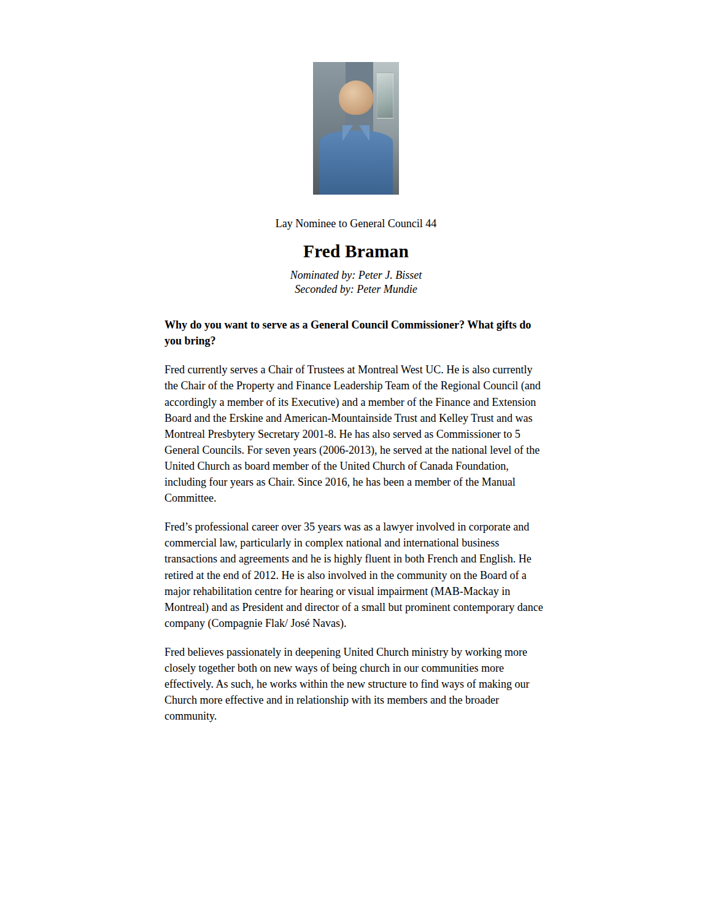Lay Nominee to General Council 44
Fred Braman
Nominated by: Peter J. Bisset
Seconded by: Peter Mundie
Why do you want to serve as a General Council Commissioner? What gifts do you bring?
Fred currently serves a Chair of Trustees at Montreal West UC. He is also currently the Chair of the Property and Finance Leadership Team of the Regional Council (and accordingly a member of its Executive) and a member of the Finance and Extension Board and the Erskine and American-Mountainside Trust and Kelley Trust and was Montreal Presbytery Secretary 2001-8. He has also served as Commissioner to 5 General Councils. For seven years (2006-2013), he served at the national level of the United Church as board member of the United Church of Canada Foundation, including four years as Chair. Since 2016, he has been a member of the Manual Committee.
Fred’s professional career over 35 years was as a lawyer involved in corporate and commercial law, particularly in complex national and international business transactions and agreements and he is highly fluent in both French and English. He retired at the end of 2012. He is also involved in the community on the Board of a major rehabilitation centre for hearing or visual impairment (MAB-Mackay in Montreal) and as President and director of a small but prominent contemporary dance company (Compagnie Flak/ José Navas).
Fred believes passionately in deepening United Church ministry by working more closely together both on new ways of being church in our communities more effectively. As such, he works within the new structure to find ways of making our Church more effective and in relationship with its members and the broader community.